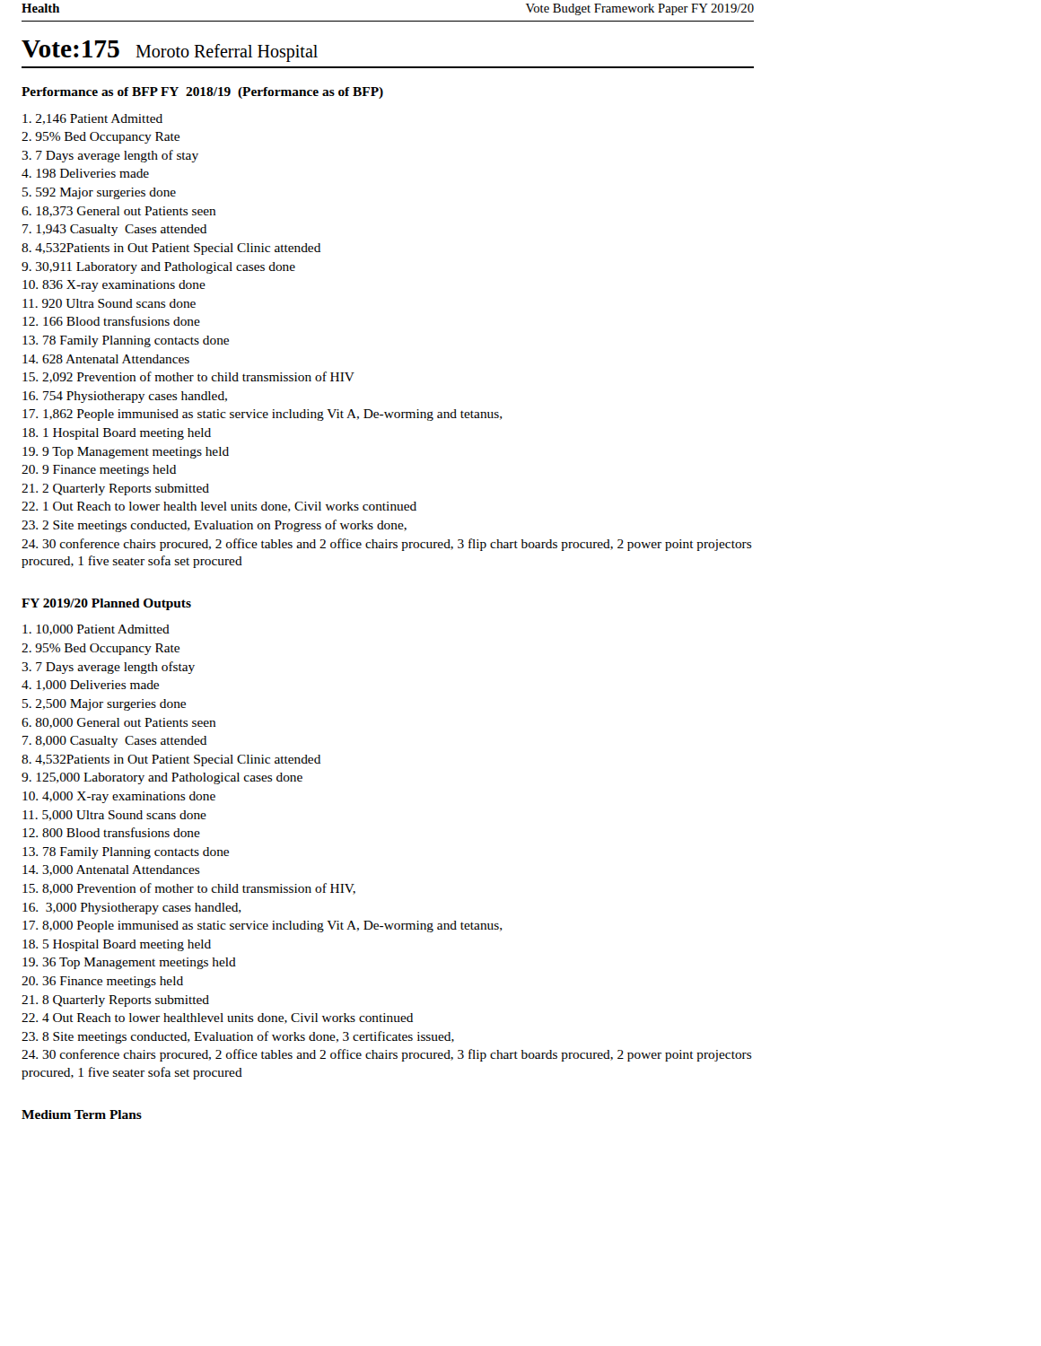Health
Vote Budget Framework Paper FY 2019/20
Vote:175 Moroto Referral Hospital
Performance as of BFP FY 2018/19 (Performance as of BFP)
1. 2,146 Patient Admitted
2. 95% Bed Occupancy Rate
3. 7 Days average length of stay
4. 198 Deliveries made
5. 592 Major surgeries done
6. 18,373 General out Patients seen
7. 1,943 Casualty Cases attended
8. 4,532Patients in Out Patient Special Clinic attended
9. 30,911 Laboratory and Pathological cases done
10. 836 X-ray examinations done
11. 920 Ultra Sound scans done
12. 166 Blood transfusions done
13. 78 Family Planning contacts done
14. 628 Antenatal Attendances
15. 2,092 Prevention of mother to child transmission of HIV
16. 754 Physiotherapy cases handled,
17. 1,862 People immunised as static service including Vit A, De-worming and tetanus,
18. 1 Hospital Board meeting held
19. 9 Top Management meetings held
20. 9 Finance meetings held
21. 2 Quarterly Reports submitted
22. 1 Out Reach to lower health level units done, Civil works continued
23. 2 Site meetings conducted, Evaluation on Progress of works done,
24. 30 conference chairs procured, 2 office tables and 2 office chairs procured, 3 flip chart boards procured, 2 power point projectors procured, 1 five seater sofa set procured
FY 2019/20 Planned Outputs
1. 10,000 Patient Admitted
2. 95% Bed Occupancy Rate
3. 7 Days average length ofstay
4. 1,000 Deliveries made
5. 2,500 Major surgeries done
6. 80,000 General out Patients seen
7. 8,000 Casualty Cases attended
8. 4,532Patients in Out Patient Special Clinic attended
9. 125,000 Laboratory and Pathological cases done
10. 4,000 X-ray examinations done
11. 5,000 Ultra Sound scans done
12. 800 Blood transfusions done
13. 78 Family Planning contacts done
14. 3,000 Antenatal Attendances
15. 8,000 Prevention of mother to child transmission of HIV,
16. 3,000 Physiotherapy cases handled,
17. 8,000 People immunised as static service including Vit A, De-worming and tetanus,
18. 5 Hospital Board meeting held
19. 36 Top Management meetings held
20. 36 Finance meetings held
21. 8 Quarterly Reports submitted
22. 4 Out Reach to lower healthlevel units done, Civil works continued
23. 8 Site meetings conducted, Evaluation of works done, 3 certificates issued,
24. 30 conference chairs procured, 2 office tables and 2 office chairs procured, 3 flip chart boards procured, 2 power point projectors procured, 1 five seater sofa set procured
Medium Term Plans